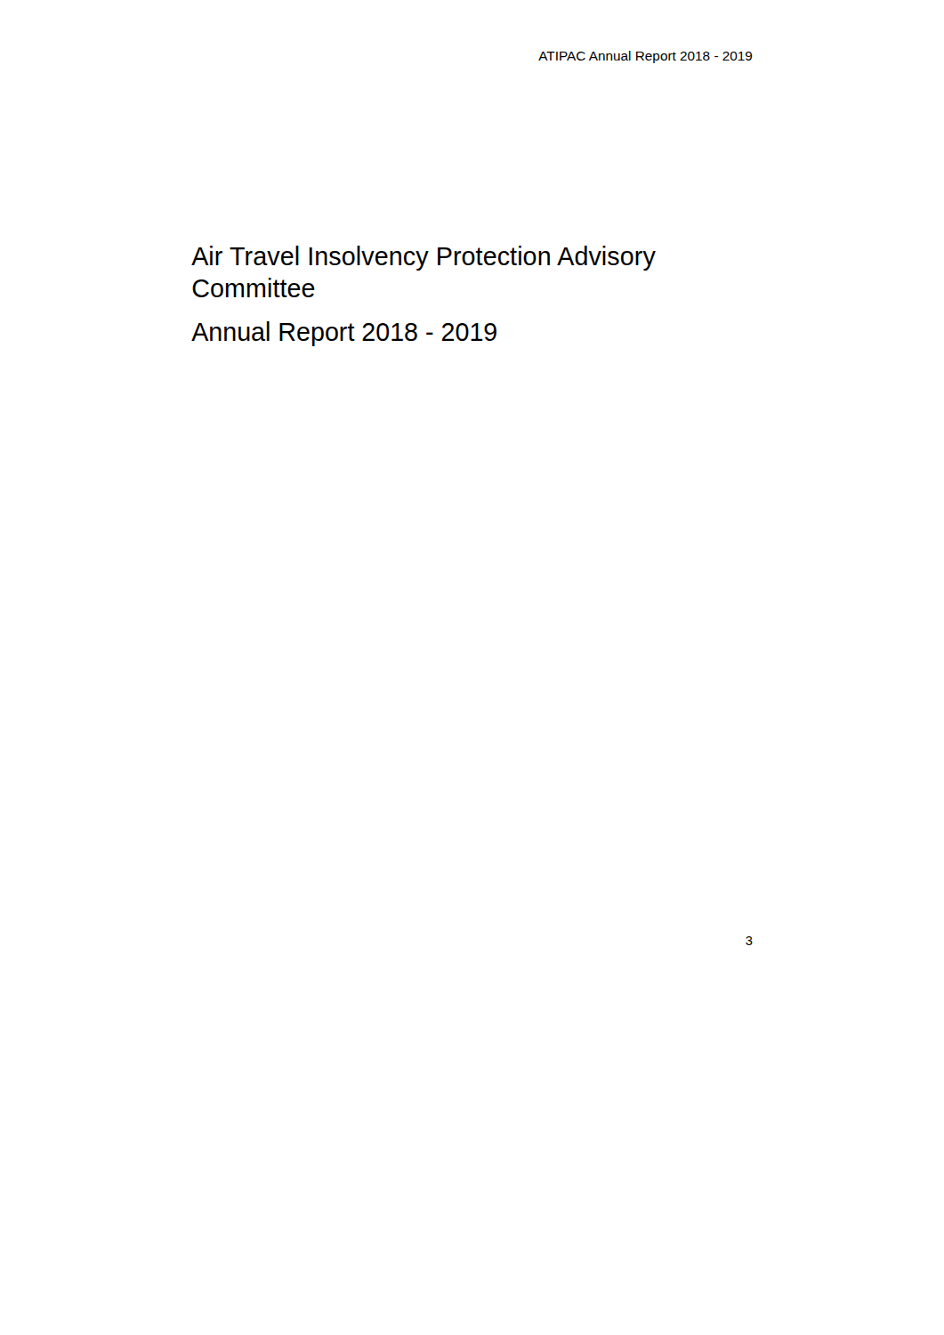ATIPAC Annual Report 2018 - 2019
Air Travel Insolvency Protection Advisory
Committee
Annual Report 2018 - 2019
3